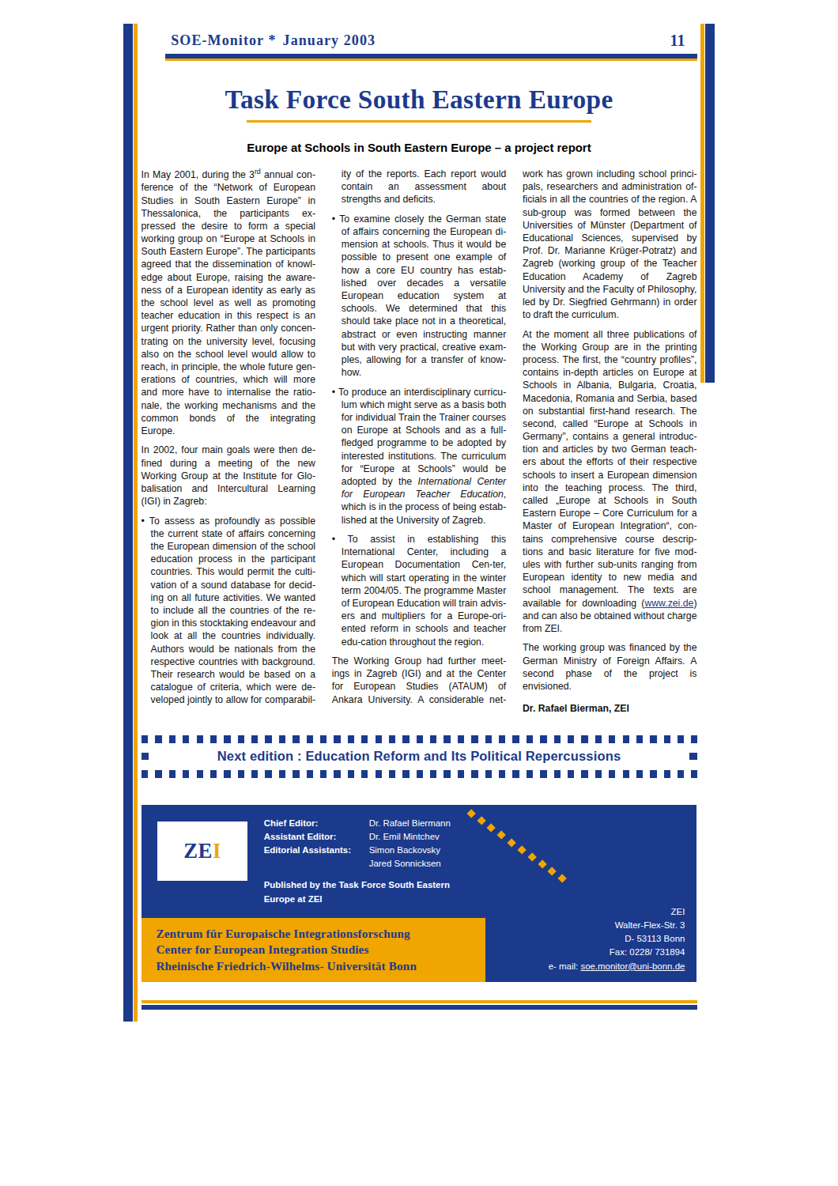SOE-Monitor * January 2003
11
Task Force South Eastern Europe
Europe at Schools in South Eastern Europe – a project report
In May 2001, during the 3rd annual conference of the “Network of European Studies in South Eastern Europe” in Thessalonica, the participants expressed the desire to form a special working group on “Europe at Schools in South Eastern Europe”. The participants agreed that the dissemination of knowledge about Europe, raising the awareness of a European identity as early as the school level as well as promoting teacher education in this respect is an urgent priority. Rather than only concentrating on the university level, focusing also on the school level would allow to reach, in principle, the whole future generations of countries, which will more and more have to internalise the rationale, the working mechanisms and the common bonds of the integrating Europe.
In 2002, four main goals were then defined during a meeting of the new Working Group at the Institute for Glo-balisation and Intercultural Learning (IGI) in Zagreb:
• To assess as profoundly as possible the current state of affairs concerning the European dimension of the school education process in the participant countries. This would permit the cultivation of a sound database for deciding on all future activities. We wanted to include all the countries of the region in this stocktaking endeavour and look at all the countries individually. Authors would be nationals from the respective countries with background. Their research would be based on a catalogue of criteria, which were developed jointly to allow for comparability of the reports. Each report would contain an assessment about strengths and deficits.
• To examine closely the German state of affairs concerning the European dimension at schools. Thus it would be possible to present one example of how a core EU country has established over decades a versatile European education system at schools. We determined that this should take place not in a theoretical, abstract or even instructing manner but with very practical, creative examples, allowing for a transfer of know-how.
• To produce an interdisciplinary curriculum which might serve as a basis both for individual Train the Trainer courses on Europe at Schools and as a full-fledged programme to be adopted by interested institutions. The curriculum for “Europe at Schools” would be adopted by the International Center for European Teacher Education, which is in the process of being established at the University of Zagreb.
• To assist in establishing this International Center, including a European Documentation Cen-ter, which will start operating in the winter term 2004/05. The programme Master of European Education will train advisers and multipliers for a Europe-oriented reform in schools and teacher edu-cation throughout the region.
The Working Group had further meetings in Zagreb (IGI) and at the Center for European Studies (ATAUM) of Ankara University. A considerable network has grown including school principals, researchers and administration officials in all the countries of the region. A sub-group was formed between the Universities of Münster (Department of Educational Sciences, supervised by Prof. Dr. Marianne Krüger-Potratz) and Zagreb (working group of the Teacher Education Academy of Zagreb University and the Faculty of Philosophy, led by Dr. Siegfried Gehrmann) in order to draft the curriculum.
At the moment all three publications of the Working Group are in the printing process. The first, the “country profiles”, contains in-depth articles on Europe at Schools in Albania, Bulgaria, Croatia, Macedonia, Romania and Serbia, based on substantial first-hand research. The second, called “Europe at Schools in Germany”, contains a general introduction and articles by two German teachers about the efforts of their respective schools to insert a European dimension into the teaching process. The third, called „Europe at Schools in South Eastern Europe – Core Curriculum for a Master of European Integration“, contains comprehensive course descriptions and basic literature for five modules with further sub-units ranging from European identity to new media and school management. The texts are available for downloading (www.zei.de) and can also be obtained without charge from ZEI.
The working group was financed by the German Ministry of Foreign Affairs. A second phase of the project is envisioned.
Dr. Rafael Bierman, ZEI
Next edition : Education Reform and Its Political Repercussions
ZEI
| Chief Editor: | Dr. Rafael Biermann |
| Assistant Editor: | Dr. Emil Mintchev |
| Editorial Assistants: | Simon Backovsky Jared Sonnicksen |
Published by the Task Force South Eastern Europe at ZEI
Zentrum für Europaische Integrationsforschung
Center for European Integration Studies
Rheinische Friedrich-Wilhelms- Universität Bonn
ZEI
Walter-Flex-Str. 3
D- 53113 Bonn
Fax: 0228/ 731894
e- mail: soe.monitor@uni-bonn.de